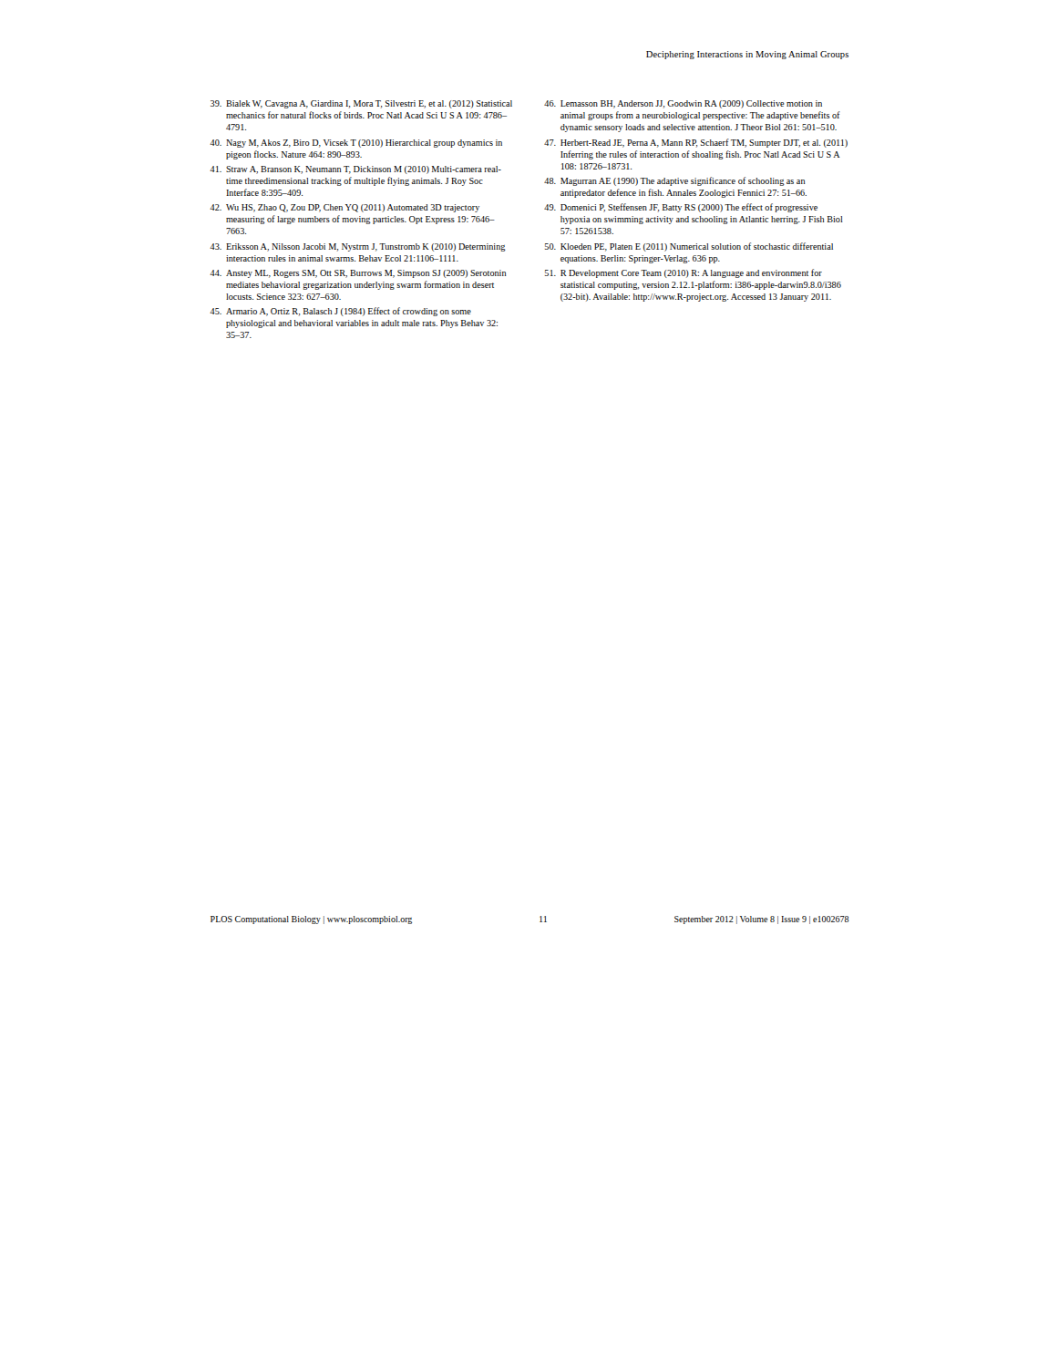Deciphering Interactions in Moving Animal Groups
39. Bialek W, Cavagna A, Giardina I, Mora T, Silvestri E, et al. (2012) Statistical mechanics for natural flocks of birds. Proc Natl Acad Sci U S A 109: 4786–4791.
40. Nagy M, Akos Z, Biro D, Vicsek T (2010) Hierarchical group dynamics in pigeon flocks. Nature 464: 890–893.
41. Straw A, Branson K, Neumann T, Dickinson M (2010) Multi-camera real-time threedimensional tracking of multiple flying animals. J Roy Soc Interface 8:395–409.
42. Wu HS, Zhao Q, Zou DP, Chen YQ (2011) Automated 3D trajectory measuring of large numbers of moving particles. Opt Express 19: 7646–7663.
43. Eriksson A, Nilsson Jacobi M, Nystrm J, Tunstromb K (2010) Determining interaction rules in animal swarms. Behav Ecol 21:1106–1111.
44. Anstey ML, Rogers SM, Ott SR, Burrows M, Simpson SJ (2009) Serotonin mediates behavioral gregarization underlying swarm formation in desert locusts. Science 323: 627–630.
45. Armario A, Ortiz R, Balasch J (1984) Effect of crowding on some physiological and behavioral variables in adult male rats. Phys Behav 32: 35–37.
46. Lemasson BH, Anderson JJ, Goodwin RA (2009) Collective motion in animal groups from a neurobiological perspective: The adaptive benefits of dynamic sensory loads and selective attention. J Theor Biol 261: 501–510.
47. Herbert-Read JE, Perna A, Mann RP, Schaerf TM, Sumpter DJT, et al. (2011) Inferring the rules of interaction of shoaling fish. Proc Natl Acad Sci U S A 108: 18726–18731.
48. Magurran AE (1990) The adaptive significance of schooling as an antipredator defence in fish. Annales Zoologici Fennici 27: 51–66.
49. Domenici P, Steffensen JF, Batty RS (2000) The effect of progressive hypoxia on swimming activity and schooling in Atlantic herring. J Fish Biol 57: 15261538.
50. Kloeden PE, Platen E (2011) Numerical solution of stochastic differential equations. Berlin: Springer-Verlag. 636 pp.
51. R Development Core Team (2010) R: A language and environment for statistical computing, version 2.12.1-platform: i386-apple-darwin9.8.0/i386 (32-bit). Available: http://www.R-project.org. Accessed 13 January 2011.
PLOS Computational Biology | www.ploscompbiol.org
11
September 2012 | Volume 8 | Issue 9 | e1002678